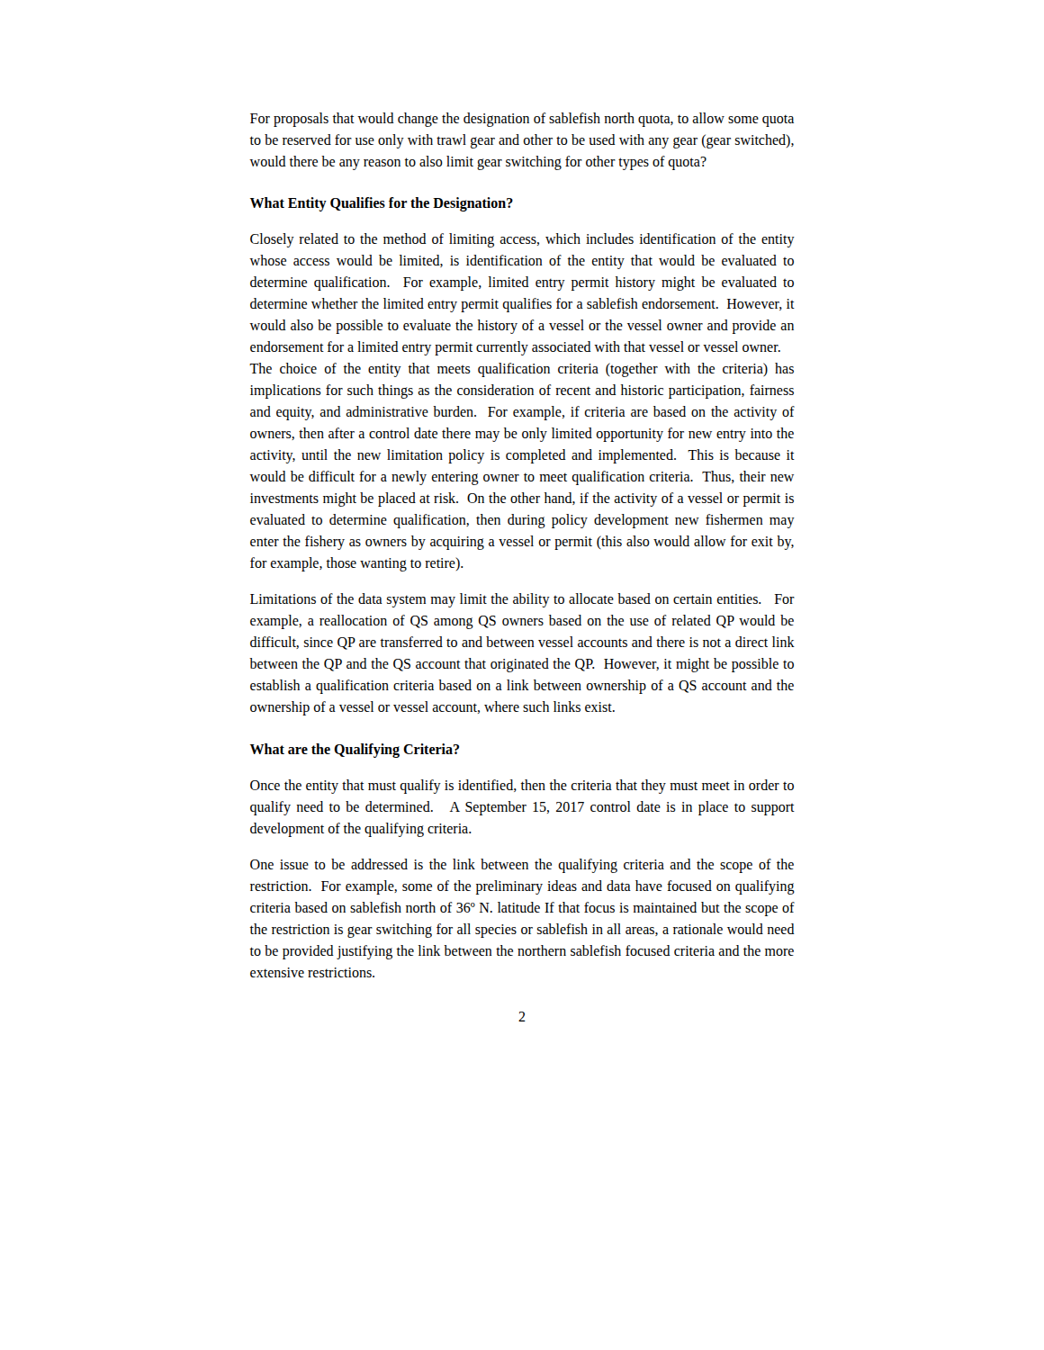For proposals that would change the designation of sablefish north quota, to allow some quota to be reserved for use only with trawl gear and other to be used with any gear (gear switched), would there be any reason to also limit gear switching for other types of quota?
What Entity Qualifies for the Designation?
Closely related to the method of limiting access, which includes identification of the entity whose access would be limited, is identification of the entity that would be evaluated to determine qualification. For example, limited entry permit history might be evaluated to determine whether the limited entry permit qualifies for a sablefish endorsement. However, it would also be possible to evaluate the history of a vessel or the vessel owner and provide an endorsement for a limited entry permit currently associated with that vessel or vessel owner.
The choice of the entity that meets qualification criteria (together with the criteria) has implications for such things as the consideration of recent and historic participation, fairness and equity, and administrative burden. For example, if criteria are based on the activity of owners, then after a control date there may be only limited opportunity for new entry into the activity, until the new limitation policy is completed and implemented. This is because it would be difficult for a newly entering owner to meet qualification criteria. Thus, their new investments might be placed at risk. On the other hand, if the activity of a vessel or permit is evaluated to determine qualification, then during policy development new fishermen may enter the fishery as owners by acquiring a vessel or permit (this also would allow for exit by, for example, those wanting to retire).
Limitations of the data system may limit the ability to allocate based on certain entities. For example, a reallocation of QS among QS owners based on the use of related QP would be difficult, since QP are transferred to and between vessel accounts and there is not a direct link between the QP and the QS account that originated the QP. However, it might be possible to establish a qualification criteria based on a link between ownership of a QS account and the ownership of a vessel or vessel account, where such links exist.
What are the Qualifying Criteria?
Once the entity that must qualify is identified, then the criteria that they must meet in order to qualify need to be determined. A September 15, 2017 control date is in place to support development of the qualifying criteria.
One issue to be addressed is the link between the qualifying criteria and the scope of the restriction. For example, some of the preliminary ideas and data have focused on qualifying criteria based on sablefish north of 36º N. latitude If that focus is maintained but the scope of the restriction is gear switching for all species or sablefish in all areas, a rationale would need to be provided justifying the link between the northern sablefish focused criteria and the more extensive restrictions.
2